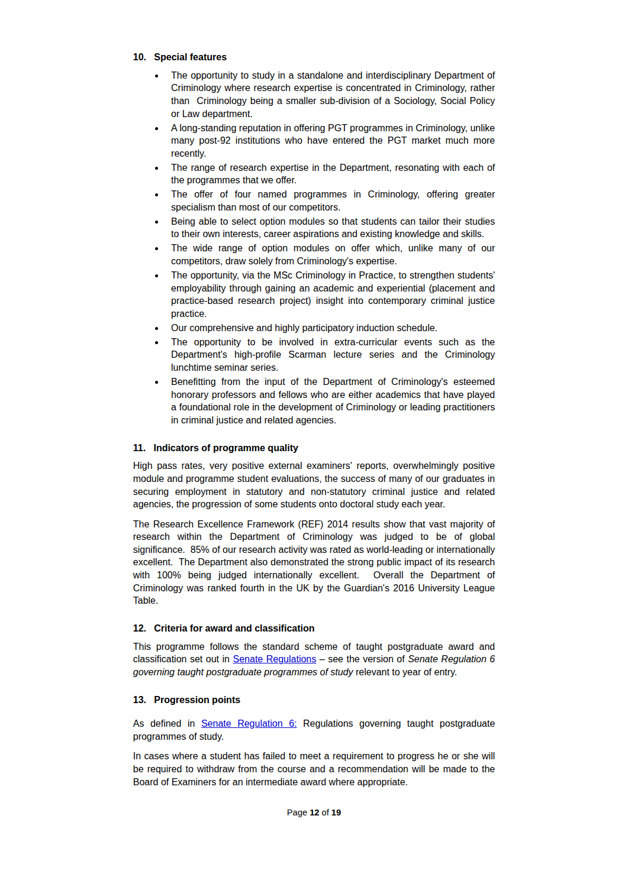10. Special features
The opportunity to study in a standalone and interdisciplinary Department of Criminology where research expertise is concentrated in Criminology, rather than Criminology being a smaller sub-division of a Sociology, Social Policy or Law department.
A long-standing reputation in offering PGT programmes in Criminology, unlike many post-92 institutions who have entered the PGT market much more recently.
The range of research expertise in the Department, resonating with each of the programmes that we offer.
The offer of four named programmes in Criminology, offering greater specialism than most of our competitors.
Being able to select option modules so that students can tailor their studies to their own interests, career aspirations and existing knowledge and skills.
The wide range of option modules on offer which, unlike many of our competitors, draw solely from Criminology's expertise.
The opportunity, via the MSc Criminology in Practice, to strengthen students' employability through gaining an academic and experiential (placement and practice-based research project) insight into contemporary criminal justice practice.
Our comprehensive and highly participatory induction schedule.
The opportunity to be involved in extra-curricular events such as the Department's high-profile Scarman lecture series and the Criminology lunchtime seminar series.
Benefitting from the input of the Department of Criminology's esteemed honorary professors and fellows who are either academics that have played a foundational role in the development of Criminology or leading practitioners in criminal justice and related agencies.
11. Indicators of programme quality
High pass rates, very positive external examiners' reports, overwhelmingly positive module and programme student evaluations, the success of many of our graduates in securing employment in statutory and non-statutory criminal justice and related agencies, the progression of some students onto doctoral study each year.
The Research Excellence Framework (REF) 2014 results show that vast majority of research within the Department of Criminology was judged to be of global significance. 85% of our research activity was rated as world-leading or internationally excellent. The Department also demonstrated the strong public impact of its research with 100% being judged internationally excellent. Overall the Department of Criminology was ranked fourth in the UK by the Guardian's 2016 University League Table.
12. Criteria for award and classification
This programme follows the standard scheme of taught postgraduate award and classification set out in Senate Regulations – see the version of Senate Regulation 6 governing taught postgraduate programmes of study relevant to year of entry.
13. Progression points
As defined in Senate Regulation 6: Regulations governing taught postgraduate programmes of study.
In cases where a student has failed to meet a requirement to progress he or she will be required to withdraw from the course and a recommendation will be made to the Board of Examiners for an intermediate award where appropriate.
Page 12 of 19